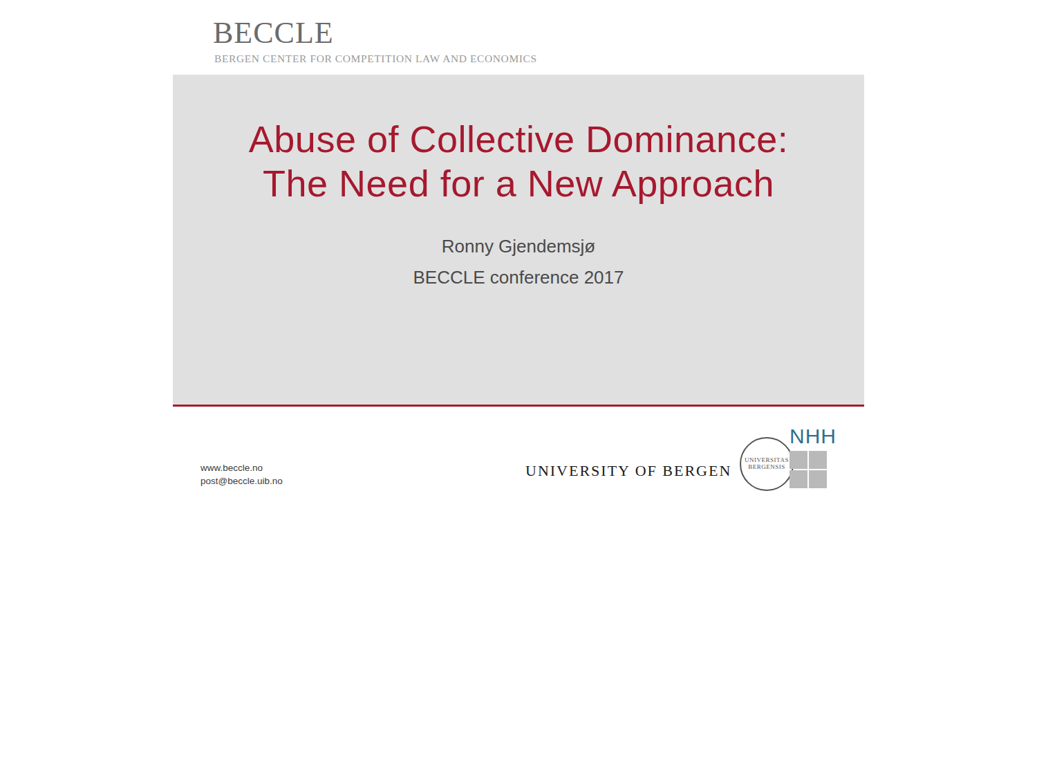BECCLE
Bergen Center for Competition Law and Economics
Abuse of Collective Dominance:
The Need for a New Approach
Ronny Gjendemsjø
BECCLE conference 2017
www.beccle.no
post@beccle.uib.no
University of Bergen
UNIVERSITAS
BERGENSIS
NHH